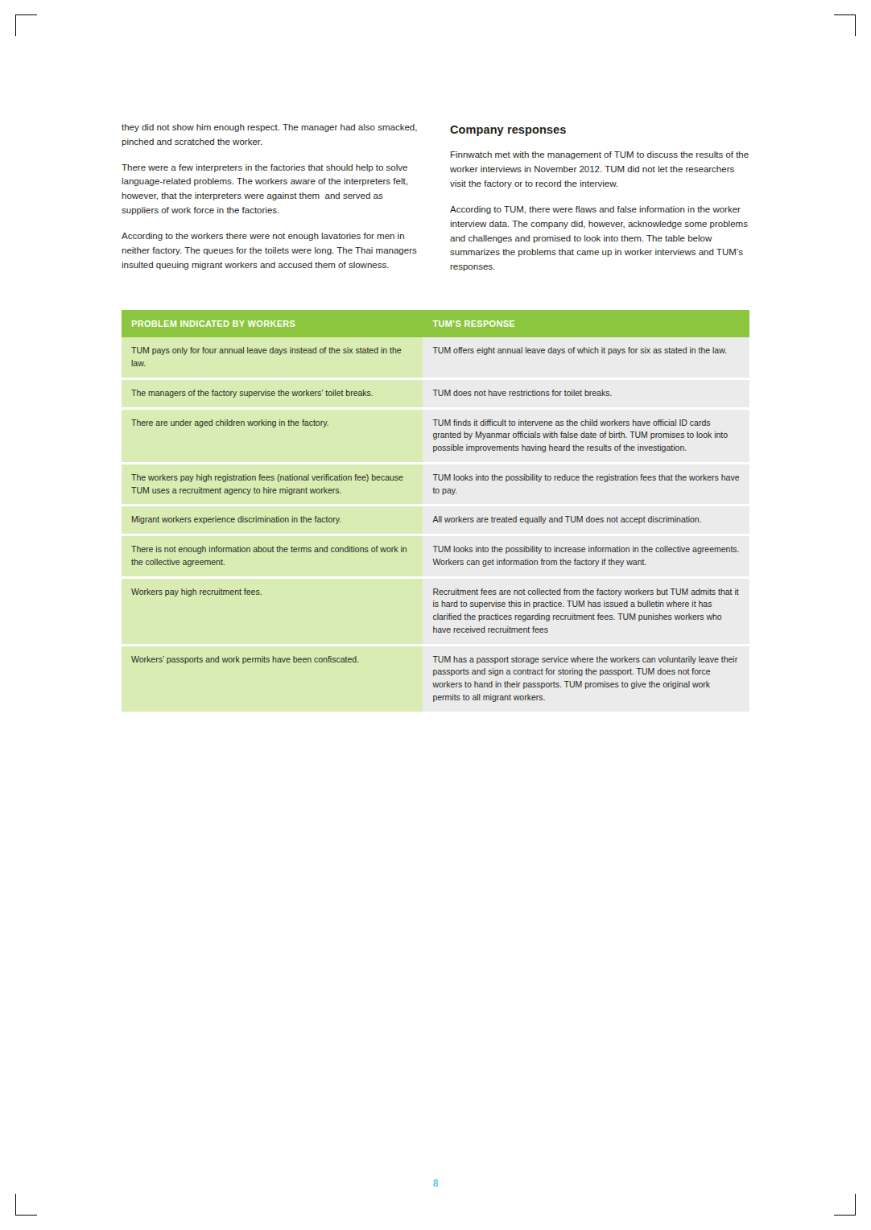they did not show him enough respect. The manager had also smacked, pinched and scratched the worker.
There were a few interpreters in the factories that should help to solve language-related problems. The workers aware of the interpreters felt, however, that the interpreters were against them and served as suppliers of work force in the factories.
According to the workers there were not enough lavatories for men in neither factory. The queues for the toilets were long. The Thai managers insulted queuing migrant workers and accused them of slowness.
Company responses
Finnwatch met with the management of TUM to discuss the results of the worker interviews in November 2012. TUM did not let the researchers visit the factory or to record the interview.
According to TUM, there were flaws and false information in the worker interview data. The company did, however, acknowledge some problems and challenges and promised to look into them. The table below summarizes the problems that came up in worker interviews and TUM’s responses.
| PROBLEM INDICATED BY WORKERS | TUM’S RESPONSE |
| --- | --- |
| TUM pays only for four annual leave days instead of the six stated in the law. | TUM offers eight annual leave days of which it pays for six as stated in the law. |
| The managers of the factory supervise the workers’ toilet breaks. | TUM does not have restrictions for toilet breaks. |
| There are under aged children working in the factory. | TUM finds it difficult to intervene as the child workers have official ID cards granted by Myanmar officials with false date of birth. TUM promises to look into possible improvements having heard the results of the investigation. |
| The workers pay high registration fees (national verification fee) because TUM uses a recruitment agency to hire migrant workers. | TUM looks into the possibility to reduce the registration fees that the workers have to pay. |
| Migrant workers experience discrimination in the factory. | All workers are treated equally and TUM does not accept discrimination. |
| There is not enough information about the terms and conditions of work in the collective agreement. | TUM looks into the possibility to increase information in the collective agreements. Workers can get information from the factory if they want. |
| Workers pay high recruitment fees. | Recruitment fees are not collected from the factory workers but TUM admits that it is hard to supervise this in practice. TUM has issued a bulletin where it has clarified the practices regarding recruitment fees. TUM punishes workers who have received recruitment fees |
| Workers’ passports and work permits have been confiscated. | TUM has a passport storage service where the workers can voluntarily leave their passports and sign a contract for storing the passport. TUM does not force workers to hand in their passports. TUM promises to give the original work permits to all migrant workers. |
8